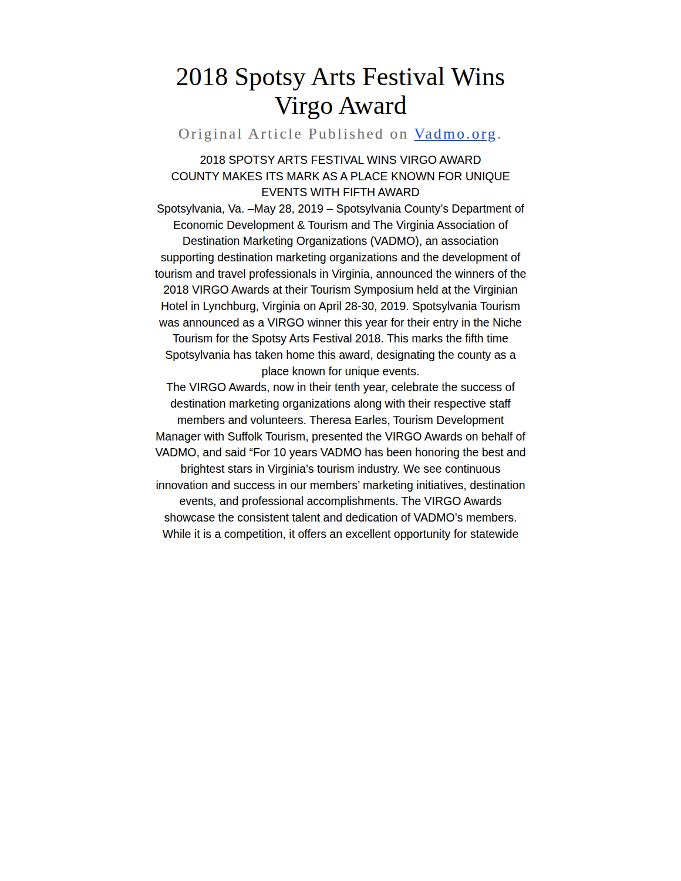2018 Spotsy Arts Festival Wins Virgo Award
Original Article Published on Vadmo.org.
2018 SPOTSY ARTS FESTIVAL WINS VIRGO AWARD
COUNTY MAKES ITS MARK AS A PLACE KNOWN FOR UNIQUE EVENTS WITH FIFTH AWARD
Spotsylvania, Va. –May 28, 2019 – Spotsylvania County’s Department of Economic Development & Tourism and The Virginia Association of Destination Marketing Organizations (VADMO), an association supporting destination marketing organizations and the development of tourism and travel professionals in Virginia, announced the winners of the 2018 VIRGO Awards at their Tourism Symposium held at the Virginian Hotel in Lynchburg, Virginia on April 28-30, 2019. Spotsylvania Tourism was announced as a VIRGO winner this year for their entry in the Niche Tourism for the Spotsy Arts Festival 2018. This marks the fifth time Spotsylvania has taken home this award, designating the county as a place known for unique events.
The VIRGO Awards, now in their tenth year, celebrate the success of destination marketing organizations along with their respective staff members and volunteers. Theresa Earles, Tourism Development Manager with Suffolk Tourism, presented the VIRGO Awards on behalf of VADMO, and said “For 10 years VADMO has been honoring the best and brightest stars in Virginia’s tourism industry. We see continuous innovation and success in our members’ marketing initiatives, destination events, and professional accomplishments. The VIRGO Awards showcase the consistent talent and dedication of VADMO’s members. While it is a competition, it offers an excellent opportunity for statewide